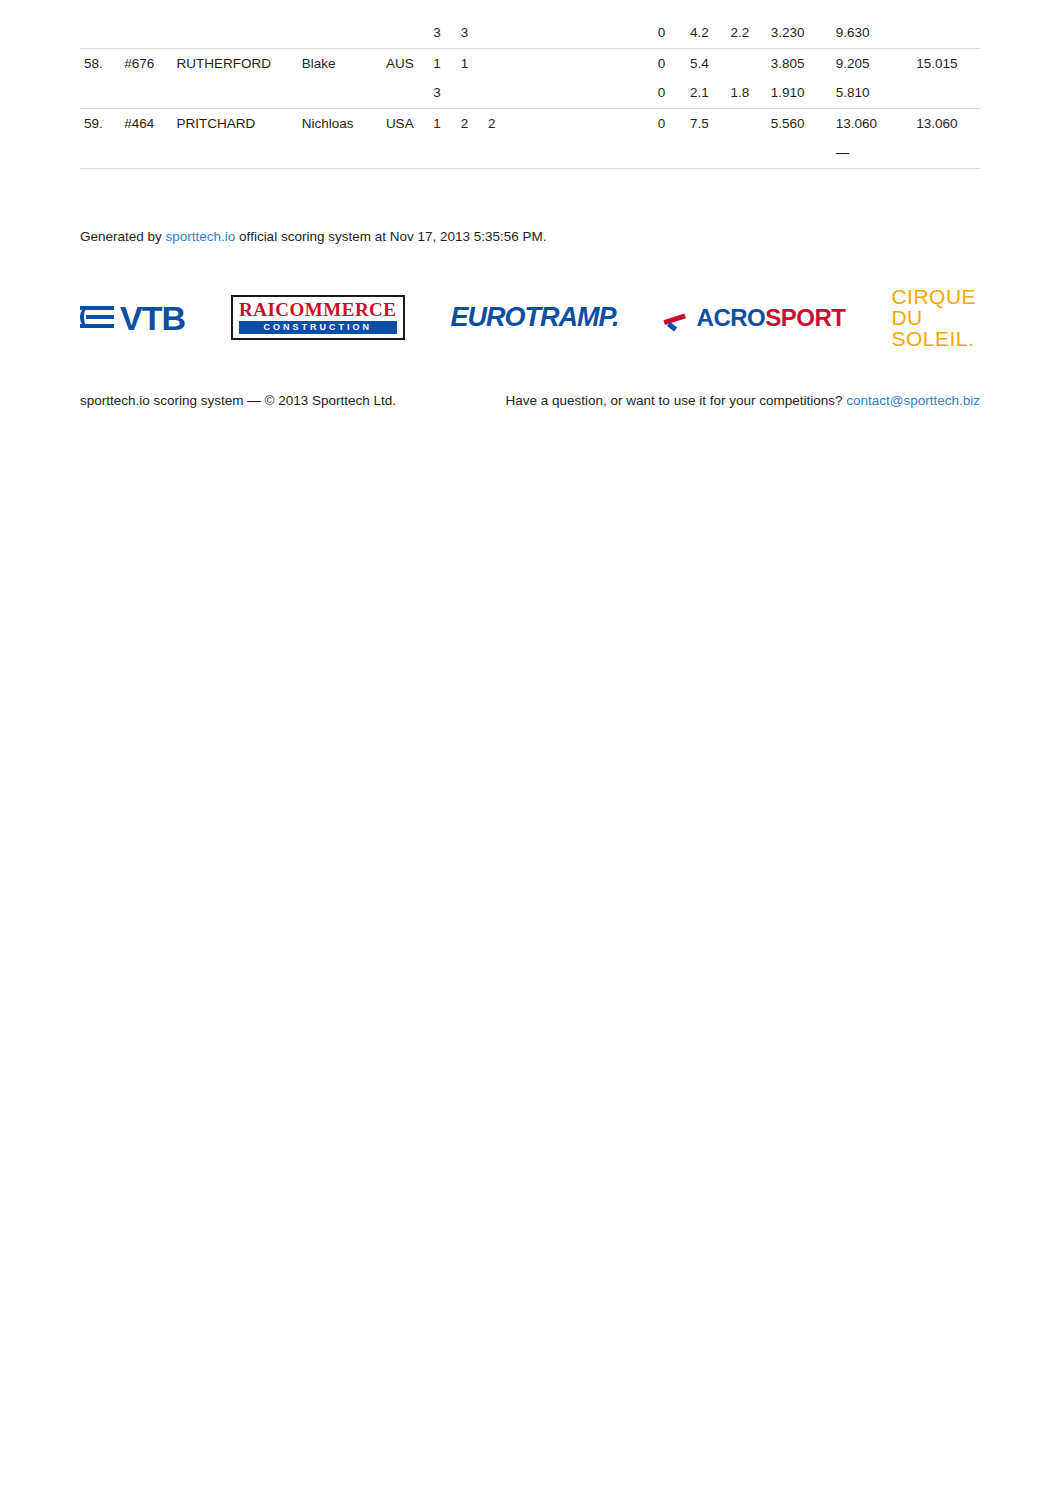| | | | | | 3 | 3 | | | 0 | 4.2 | 2.2 | 3.230 | 9.630 | |
| 58. | #676 | RUTHERFORD | Blake | AUS | 1 | 1 | | | 0 | 5.4 | | 3.805 | 9.205 | 15.015 |
| | | | | | 3 | | | | 0 | 2.1 | 1.8 | 1.910 | 5.810 | |
| 59. | #464 | PRITCHARD | Nichloas | USA | 1 | 2 | 2 | | 0 | 7.5 | | 5.560 | 13.060 | 13.060 |
| | | | | | | | | | | | | | — | |
Generated by sporttech.io official scoring system at Nov 17, 2013 5:35:56 PM.
VTB
RAICOMMERCE
CONSTRUCTION
EUROTRAMP.
ACRO SPORT
CIRQUE DU SOLEIL.
sporttech.io scoring system — © 2013 Sporttech Ltd.
Have a question, or want to use it for your competitions? contact@sporttech.biz